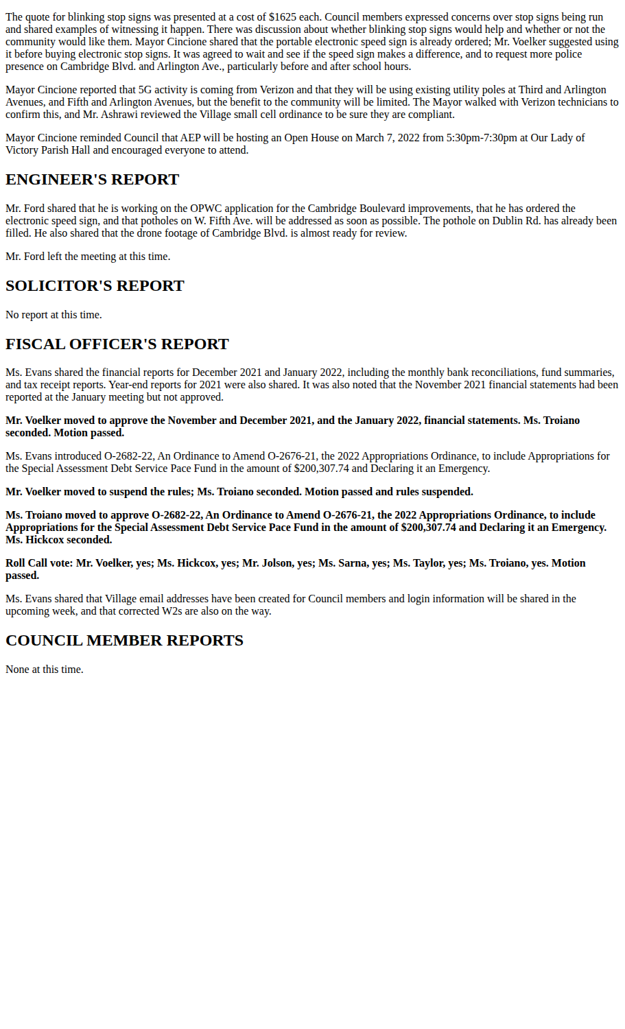The quote for blinking stop signs was presented at a cost of $1625 each. Council members expressed concerns over stop signs being run and shared examples of witnessing it happen. There was discussion about whether blinking stop signs would help and whether or not the community would like them. Mayor Cincione shared that the portable electronic speed sign is already ordered; Mr. Voelker suggested using it before buying electronic stop signs. It was agreed to wait and see if the speed sign makes a difference, and to request more police presence on Cambridge Blvd. and Arlington Ave., particularly before and after school hours.
Mayor Cincione reported that 5G activity is coming from Verizon and that they will be using existing utility poles at Third and Arlington Avenues, and Fifth and Arlington Avenues, but the benefit to the community will be limited. The Mayor walked with Verizon technicians to confirm this, and Mr. Ashrawi reviewed the Village small cell ordinance to be sure they are compliant.
Mayor Cincione reminded Council that AEP will be hosting an Open House on March 7, 2022 from 5:30pm-7:30pm at Our Lady of Victory Parish Hall and encouraged everyone to attend.
ENGINEER'S REPORT
Mr. Ford shared that he is working on the OPWC application for the Cambridge Boulevard improvements, that he has ordered the electronic speed sign, and that potholes on W. Fifth Ave. will be addressed as soon as possible. The pothole on Dublin Rd. has already been filled. He also shared that the drone footage of Cambridge Blvd. is almost ready for review.
Mr. Ford left the meeting at this time.
SOLICITOR'S REPORT
No report at this time.
FISCAL OFFICER'S REPORT
Ms. Evans shared the financial reports for December 2021 and January 2022, including the monthly bank reconciliations, fund summaries, and tax receipt reports. Year-end reports for 2021 were also shared. It was also noted that the November 2021 financial statements had been reported at the January meeting but not approved.
Mr. Voelker moved to approve the November and December 2021, and the January 2022, financial statements. Ms. Troiano seconded. Motion passed.
Ms. Evans introduced O-2682-22, An Ordinance to Amend O-2676-21, the 2022 Appropriations Ordinance, to include Appropriations for the Special Assessment Debt Service Pace Fund in the amount of $200,307.74 and Declaring it an Emergency.
Mr. Voelker moved to suspend the rules; Ms. Troiano seconded. Motion passed and rules suspended.
Ms. Troiano moved to approve O-2682-22, An Ordinance to Amend O-2676-21, the 2022 Appropriations Ordinance, to include Appropriations for the Special Assessment Debt Service Pace Fund in the amount of $200,307.74 and Declaring it an Emergency. Ms. Hickcox seconded.
Roll Call vote: Mr. Voelker, yes; Ms. Hickcox, yes; Mr. Jolson, yes; Ms. Sarna, yes; Ms. Taylor, yes; Ms. Troiano, yes. Motion passed.
Ms. Evans shared that Village email addresses have been created for Council members and login information will be shared in the upcoming week, and that corrected W2s are also on the way.
COUNCIL MEMBER REPORTS
None at this time.